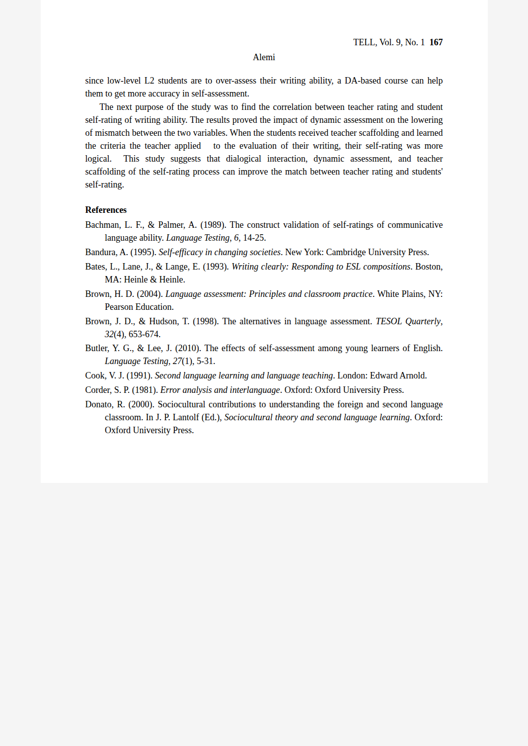TELL, Vol. 9, No. 1 167
Alemi
since low-level L2 students are to over-assess their writing ability, a DA-based course can help them to get more accuracy in self-assessment.
The next purpose of the study was to find the correlation between teacher rating and student self-rating of writing ability. The results proved the impact of dynamic assessment on the lowering of mismatch between the two variables. When the students received teacher scaffolding and learned the criteria the teacher applied to the evaluation of their writing, their self-rating was more logical. This study suggests that dialogical interaction, dynamic assessment, and teacher scaffolding of the self-rating process can improve the match between teacher rating and students' self-rating.
References
Bachman, L. F., & Palmer, A. (1989). The construct validation of self-ratings of communicative language ability. Language Testing, 6, 14-25.
Bandura, A. (1995). Self-efficacy in changing societies. New York: Cambridge University Press.
Bates, L., Lane, J., & Lange, E. (1993). Writing clearly: Responding to ESL compositions. Boston, MA: Heinle & Heinle.
Brown, H. D. (2004). Language assessment: Principles and classroom practice. White Plains, NY: Pearson Education.
Brown, J. D., & Hudson, T. (1998). The alternatives in language assessment. TESOL Quarterly, 32(4), 653-674.
Butler, Y. G., & Lee, J. (2010). The effects of self-assessment among young learners of English. Language Testing, 27(1), 5-31.
Cook, V. J. (1991). Second language learning and language teaching. London: Edward Arnold.
Corder, S. P. (1981). Error analysis and interlanguage. Oxford: Oxford University Press.
Donato, R. (2000). Sociocultural contributions to understanding the foreign and second language classroom. In J. P. Lantolf (Ed.), Sociocultural theory and second language learning. Oxford: Oxford University Press.